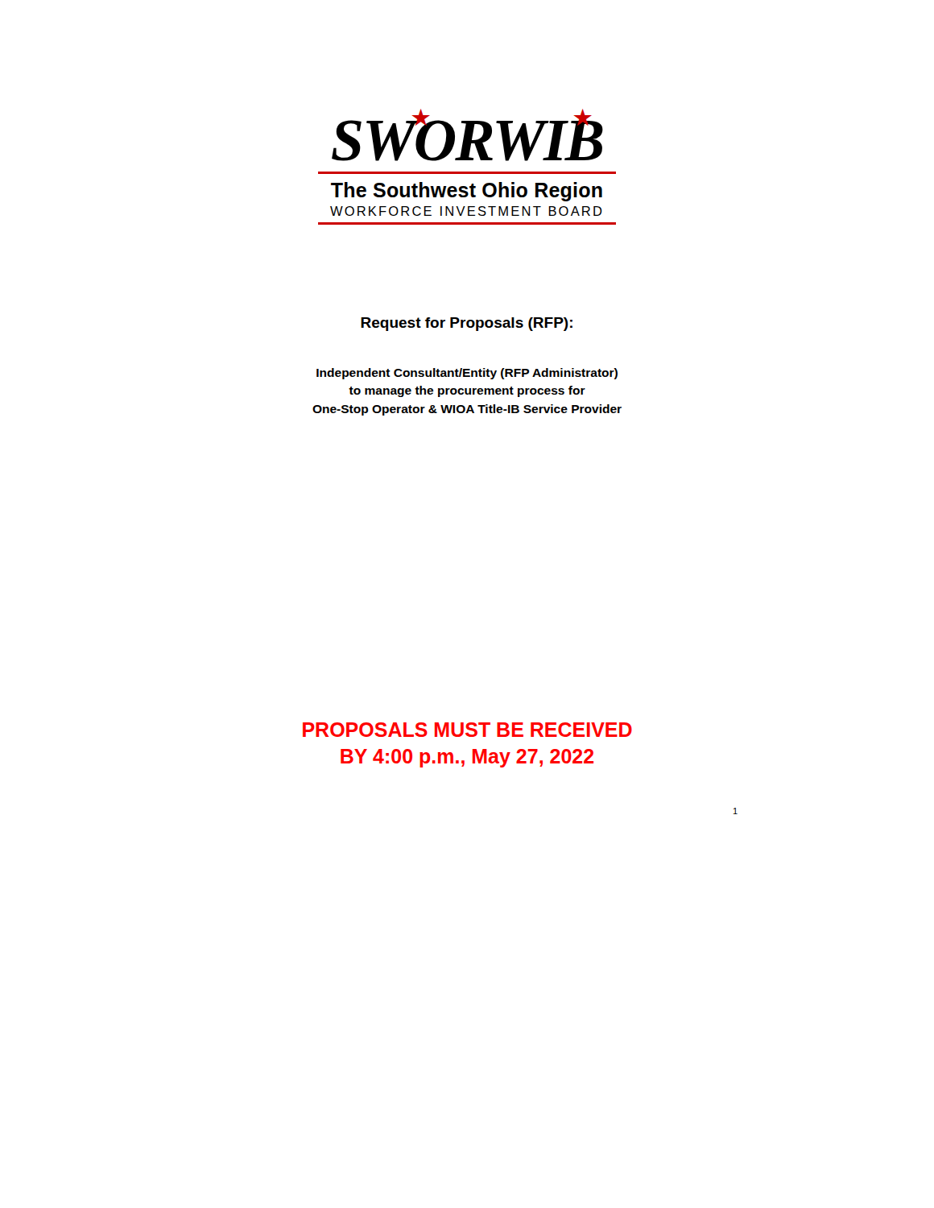★ ★ SWORWIB
The Southwest Ohio Region
WORKFORCE INVESTMENT BOARD
Request for Proposals (RFP):
Independent Consultant/Entity (RFP Administrator)
to manage the procurement process for
One-Stop Operator & WIOA Title-IB Service Provider
PROPOSALS MUST BE RECEIVED
BY 4:00 p.m., May 27, 2022
1